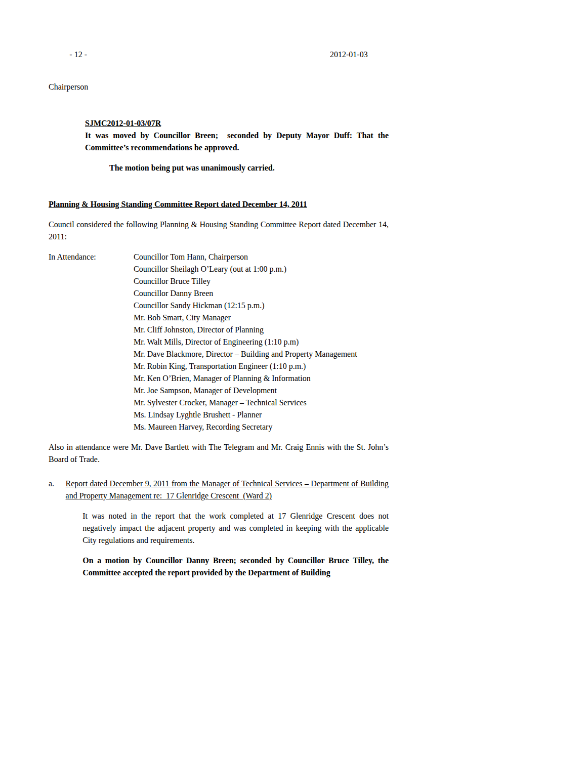- 12 - 2012-01-03
Chairperson
SJMC2012-01-03/07R
It was moved by Councillor Breen; seconded by Deputy Mayor Duff: That the Committee’s recommendations be approved.
The motion being put was unanimously carried.
Planning & Housing Standing Committee Report dated December 14, 2011
Council considered the following Planning & Housing Standing Committee Report dated December 14, 2011:
In Attendance:
Councillor Tom Hann, Chairperson
Councillor Sheilagh O’Leary (out at 1:00 p.m.)
Councillor Bruce Tilley
Councillor Danny Breen
Councillor Sandy Hickman (12:15 p.m.)
Mr. Bob Smart, City Manager
Mr. Cliff Johnston, Director of Planning
Mr. Walt Mills, Director of Engineering (1:10 p.m)
Mr. Dave Blackmore, Director – Building and Property Management
Mr. Robin King, Transportation Engineer (1:10 p.m.)
Mr. Ken O’Brien, Manager of Planning & Information
Mr. Joe Sampson, Manager of Development
Mr. Sylvester Crocker, Manager – Technical Services
Ms. Lindsay Lyghtle Brushett - Planner
Ms. Maureen Harvey, Recording Secretary
Also in attendance were Mr. Dave Bartlett with The Telegram and Mr. Craig Ennis with the St. John’s Board of Trade.
a.
Report dated December 9, 2011 from the Manager of Technical Services – Department of Building and Property Management re: 17 Glenridge Crescent (Ward 2)
It was noted in the report that the work completed at 17 Glenridge Crescent does not negatively impact the adjacent property and was completed in keeping with the applicable City regulations and requirements.
On a motion by Councillor Danny Breen; seconded by Councillor Bruce Tilley, the Committee accepted the report provided by the Department of Building